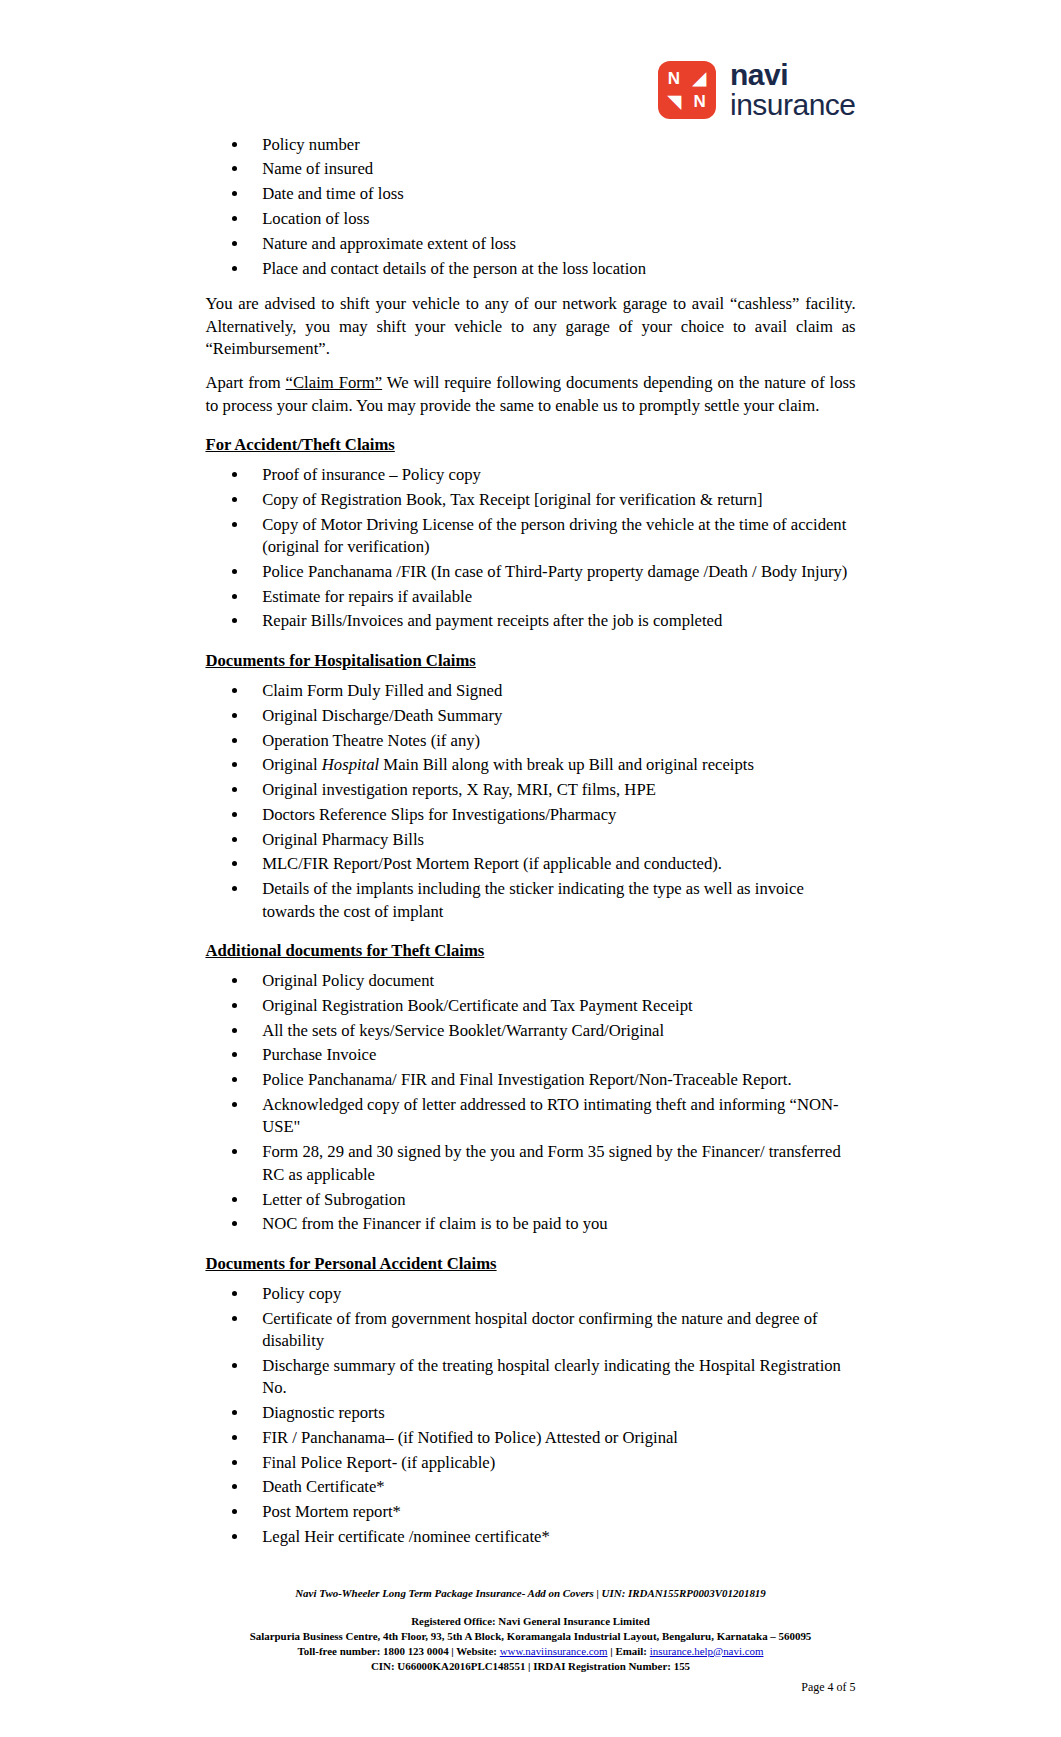N ◢ ◥ N
navi
insurance
Policy number
Name of insured
Date and time of loss
Location of loss
Nature and approximate extent of loss
Place and contact details of the person at the loss location
You are advised to shift your vehicle to any of our network garage to avail “cashless” facility. Alternatively, you may shift your vehicle to any garage of your choice to avail claim as “Reimbursement”.
Apart from “Claim Form” We will require following documents depending on the nature of loss to process your claim. You may provide the same to enable us to promptly settle your claim.
For Accident/Theft Claims
Proof of insurance – Policy copy
Copy of Registration Book, Tax Receipt [original for verification & return]
Copy of Motor Driving License of the person driving the vehicle at the time of accident (original for verification)
Police Panchanama /FIR (In case of Third-Party property damage /Death / Body Injury)
Estimate for repairs if available
Repair Bills/Invoices and payment receipts after the job is completed
Documents for Hospitalisation Claims
Claim Form Duly Filled and Signed
Original Discharge/Death Summary
Operation Theatre Notes (if any)
Original Hospital Main Bill along with break up Bill and original receipts
Original investigation reports, X Ray, MRI, CT films, HPE
Doctors Reference Slips for Investigations/Pharmacy
Original Pharmacy Bills
MLC/FIR Report/Post Mortem Report (if applicable and conducted).
Details of the implants including the sticker indicating the type as well as invoice towards the cost of implant
Additional documents for Theft Claims
Original Policy document
Original Registration Book/Certificate and Tax Payment Receipt
All the sets of keys/Service Booklet/Warranty Card/Original
Purchase Invoice
Police Panchanama/ FIR and Final Investigation Report/Non-Traceable Report.
Acknowledged copy of letter addressed to RTO intimating theft and informing “NON-USE"
Form 28, 29 and 30 signed by the you and Form 35 signed by the Financer/ transferred RC as applicable
Letter of Subrogation
NOC from the Financer if claim is to be paid to you
Documents for Personal Accident Claims
Policy copy
Certificate of from government hospital doctor confirming the nature and degree of disability
Discharge summary of the treating hospital clearly indicating the Hospital Registration No.
Diagnostic reports
FIR / Panchanama– (if Notified to Police) Attested or Original
Final Police Report- (if applicable)
Death Certificate*
Post Mortem report*
Legal Heir certificate /nominee certificate*
Navi Two-Wheeler Long Term Package Insurance- Add on Covers | UIN: IRDAN155RP0003V01201819
Registered Office: Navi General Insurance Limited
Salarpuria Business Centre, 4th Floor, 93, 5th A Block, Koramangala Industrial Layout, Bengaluru, Karnataka – 560095
Toll-free number: 1800 123 0004 | Website: www.naviinsurance.com | Email: insurance.help@navi.com
CIN: U66000KA2016PLC148551 | IRDAI Registration Number: 155
Page 4 of 5